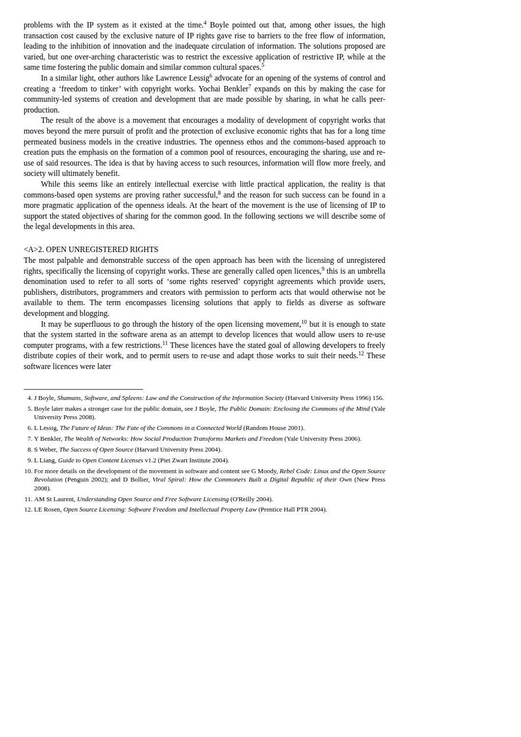problems with the IP system as it existed at the time.4 Boyle pointed out that, among other issues, the high transaction cost caused by the exclusive nature of IP rights gave rise to barriers to the free flow of information, leading to the inhibition of innovation and the inadequate circulation of information. The solutions proposed are varied, but one over-arching characteristic was to restrict the excessive application of restrictive IP, while at the same time fostering the public domain and similar common cultural spaces.5
In a similar light, other authors like Lawrence Lessig6 advocate for an opening of the systems of control and creating a ‘freedom to tinker’ with copyright works. Yochai Benkler7 expands on this by making the case for community-led systems of creation and development that are made possible by sharing, in what he calls peer-production.
The result of the above is a movement that encourages a modality of development of copyright works that moves beyond the mere pursuit of profit and the protection of exclusive economic rights that has for a long time permeated business models in the creative industries. The openness ethos and the commons-based approach to creation puts the emphasis on the formation of a common pool of resources, encouraging the sharing, use and re-use of said resources. The idea is that by having access to such resources, information will flow more freely, and society will ultimately benefit.
While this seems like an entirely intellectual exercise with little practical application, the reality is that commons-based open systems are proving rather successful,8 and the reason for such success can be found in a more pragmatic application of the openness ideals. At the heart of the movement is the use of licensing of IP to support the stated objectives of sharing for the common good. In the following sections we will describe some of the legal developments in this area.
<a>2. Open Unregistered Rights
The most palpable and demonstrable success of the open approach has been with the licensing of unregistered rights, specifically the licensing of copyright works. These are generally called open licences,9 this is an umbrella denomination used to refer to all sorts of ‘some rights reserved’ copyright agreements which provide users, publishers, distributors, programmers and creators with permission to perform acts that would otherwise not be available to them. The term encompasses licensing solutions that apply to fields as diverse as software development and blogging.
It may be superfluous to go through the history of the open licensing movement,10 but it is enough to state that the system started in the software arena as an attempt to develop licences that would allow users to re-use computer programs, with a few restrictions.11 These licences have the stated goal of allowing developers to freely distribute copies of their work, and to permit users to re-use and adapt those works to suit their needs.12 These software licences were later
J Boyle, Shamans, Software, and Spleens: Law and the Construction of the Information Society (Harvard University Press 1996) 156.
Boyle later makes a stronger case for the public domain, see J Boyle, The Public Domain: Enclosing the Commons of the Mind (Yale University Press 2008).
L Lessig, The Future of Ideas: The Fate of the Commons in a Connected World (Random House 2001).
Y Benkler, The Wealth of Networks: How Social Production Transforms Markets and Freedom (Yale University Press 2006).
S Weber, The Success of Open Source (Harvard University Press 2004).
L Liang, Guide to Open Content Licenses v1.2 (Piet Zwart Institute 2004).
For more details on the development of the movement in software and content see G Moody, Rebel Code: Linux and the Open Source Revolution (Penguin 2002); and D Bollier, Viral Spiral: How the Commoners Built a Digital Republic of their Own (New Press 2008).
AM St Laurent, Understanding Open Source and Free Software Licensing (O'Reilly 2004).
LE Rosen, Open Source Licensing: Software Freedom and Intellectual Property Law (Prentice Hall PTR 2004).